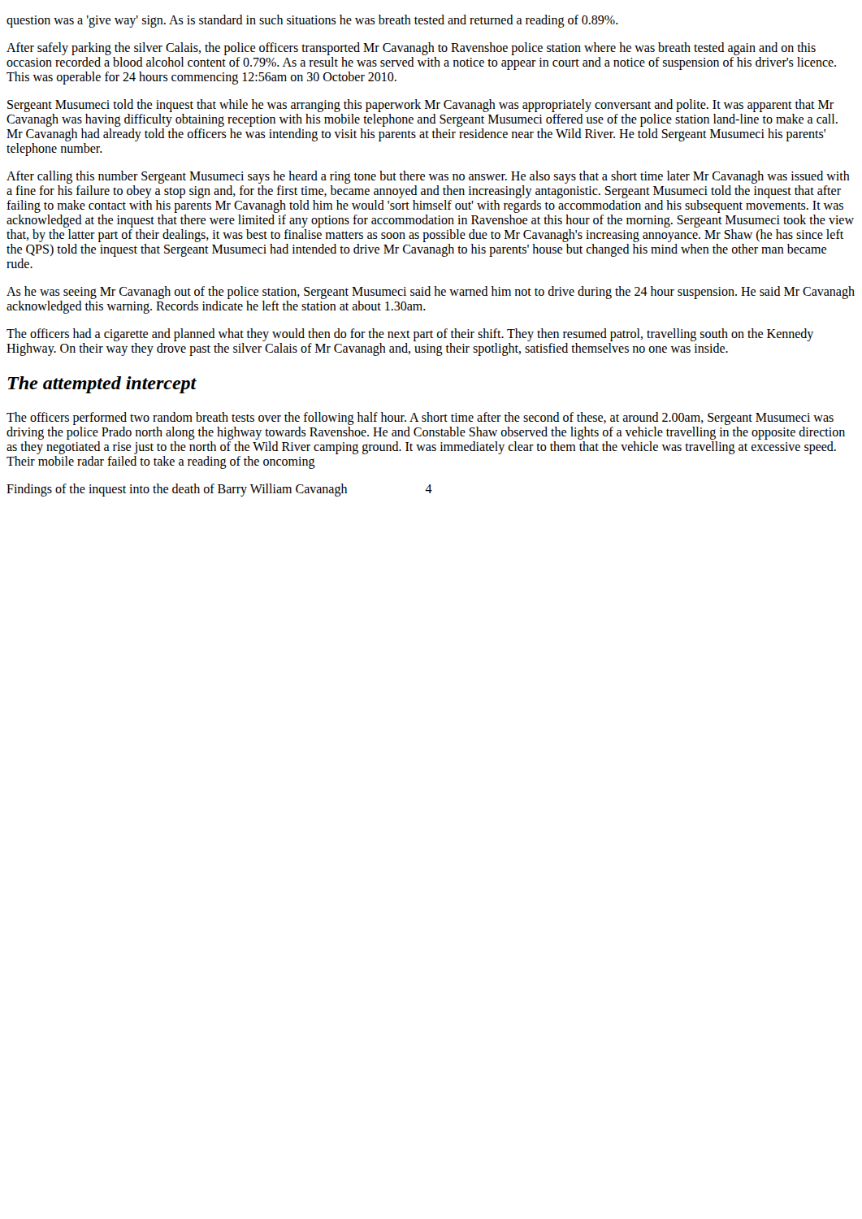question was a 'give way' sign. As is standard in such situations he was breath tested and returned a reading of 0.89%.
After safely parking the silver Calais, the police officers transported Mr Cavanagh to Ravenshoe police station where he was breath tested again and on this occasion recorded a blood alcohol content of 0.79%. As a result he was served with a notice to appear in court and a notice of suspension of his driver's licence. This was operable for 24 hours commencing 12:56am on 30 October 2010.
Sergeant Musumeci told the inquest that while he was arranging this paperwork Mr Cavanagh was appropriately conversant and polite. It was apparent that Mr Cavanagh was having difficulty obtaining reception with his mobile telephone and Sergeant Musumeci offered use of the police station land-line to make a call. Mr Cavanagh had already told the officers he was intending to visit his parents at their residence near the Wild River. He told Sergeant Musumeci his parents' telephone number.
After calling this number Sergeant Musumeci says he heard a ring tone but there was no answer. He also says that a short time later Mr Cavanagh was issued with a fine for his failure to obey a stop sign and, for the first time, became annoyed and then increasingly antagonistic. Sergeant Musumeci told the inquest that after failing to make contact with his parents Mr Cavanagh told him he would 'sort himself out' with regards to accommodation and his subsequent movements. It was acknowledged at the inquest that there were limited if any options for accommodation in Ravenshoe at this hour of the morning. Sergeant Musumeci took the view that, by the latter part of their dealings, it was best to finalise matters as soon as possible due to Mr Cavanagh's increasing annoyance. Mr Shaw (he has since left the QPS) told the inquest that Sergeant Musumeci had intended to drive Mr Cavanagh to his parents' house but changed his mind when the other man became rude.
As he was seeing Mr Cavanagh out of the police station, Sergeant Musumeci said he warned him not to drive during the 24 hour suspension. He said Mr Cavanagh acknowledged this warning. Records indicate he left the station at about 1.30am.
The officers had a cigarette and planned what they would then do for the next part of their shift. They then resumed patrol, travelling south on the Kennedy Highway. On their way they drove past the silver Calais of Mr Cavanagh and, using their spotlight, satisfied themselves no one was inside.
The attempted intercept
The officers performed two random breath tests over the following half hour. A short time after the second of these, at around 2.00am, Sergeant Musumeci was driving the police Prado north along the highway towards Ravenshoe. He and Constable Shaw observed the lights of a vehicle travelling in the opposite direction as they negotiated a rise just to the north of the Wild River camping ground. It was immediately clear to them that the vehicle was travelling at excessive speed. Their mobile radar failed to take a reading of the oncoming
Findings of the inquest into the death of Barry William Cavanagh 4